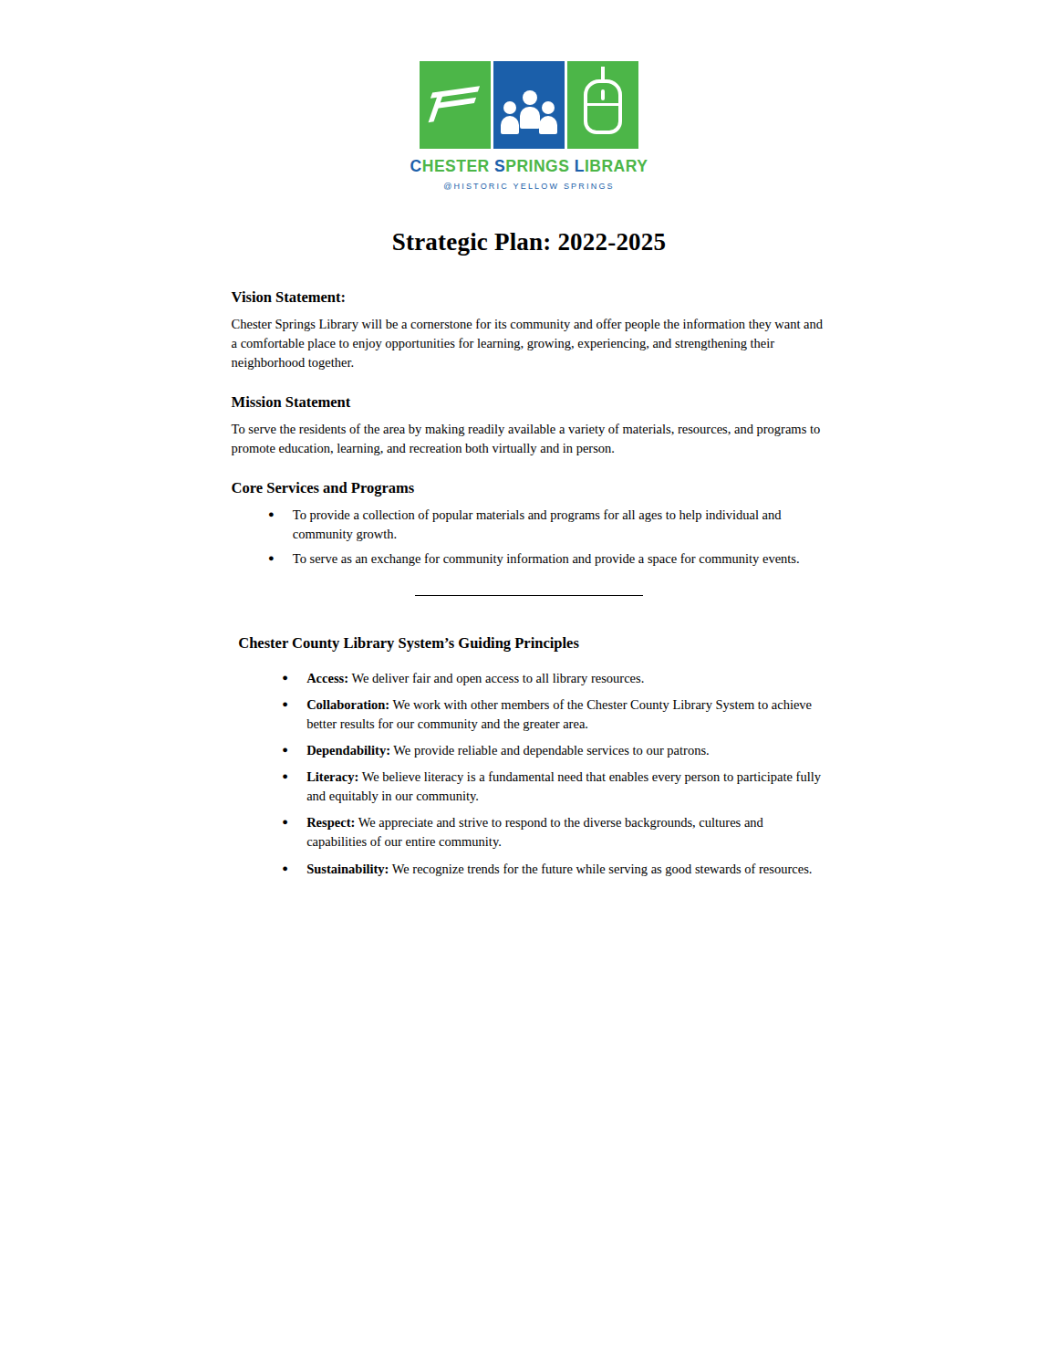CHESTER SPRINGS LIBRARY
@HISTORIC YELLOW SPRINGS
Strategic Plan: 2022-2025
Vision Statement:
Chester Springs Library will be a cornerstone for its community and offer people the information they want and a comfortable place to enjoy opportunities for learning, growing, experiencing, and strengthening their neighborhood together.
Mission Statement
To serve the residents of the area by making readily available a variety of materials, resources, and programs to promote education, learning, and recreation both virtually and in person.
Core Services and Programs
To provide a collection of popular materials and programs for all ages to help individual and community growth.
To serve as an exchange for community information and provide a space for community events.
Chester County Library System’s Guiding Principles
Access: We deliver fair and open access to all library resources.
Collaboration: We work with other members of the Chester County Library System to achieve better results for our community and the greater area.
Dependability: We provide reliable and dependable services to our patrons.
Literacy: We believe literacy is a fundamental need that enables every person to participate fully and equitably in our community.
Respect: We appreciate and strive to respond to the diverse backgrounds, cultures and capabilities of our entire community.
Sustainability: We recognize trends for the future while serving as good stewards of resources.